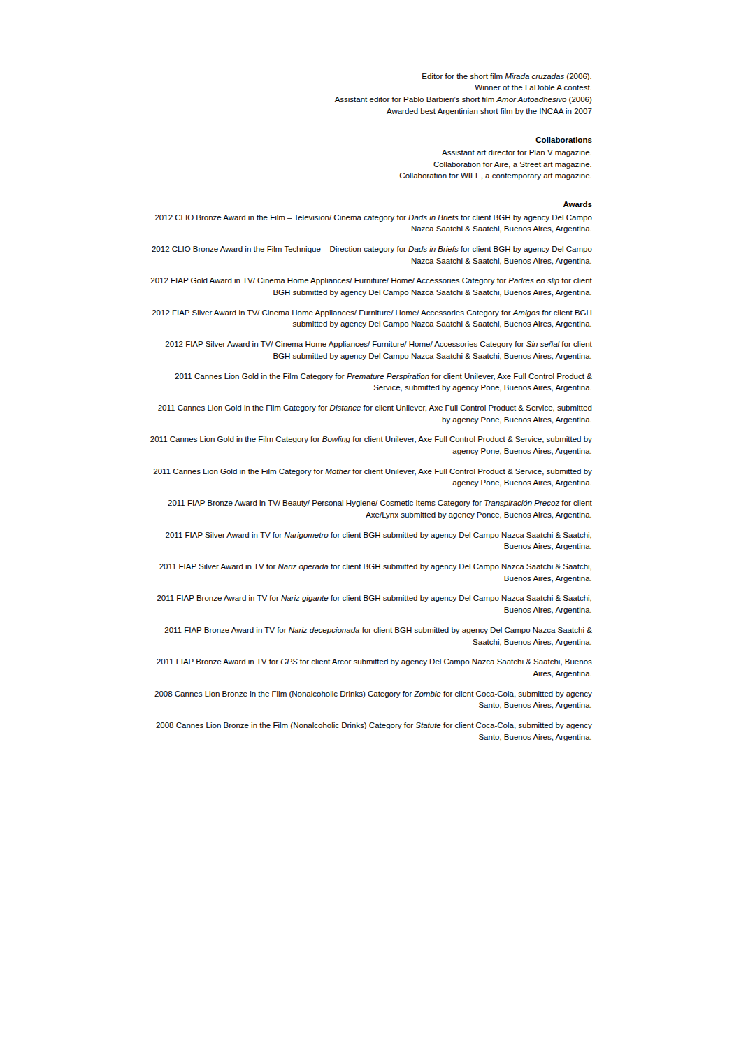Editor for the short film Mirada cruzadas (2006).
Winner of the LaDoble A contest.
Assistant editor for Pablo Barbieri’s short film Amor Autoadhesivo (2006)
Awarded best Argentinian short film by the INCAA in 2007
Collaborations
Assistant art director for Plan V magazine.
Collaboration for Aire, a Street art magazine.
Collaboration for WIFE, a contemporary art magazine.
Awards
2012 CLIO Bronze Award in the Film – Television/ Cinema category for Dads in Briefs for client BGH by agency Del Campo Nazca Saatchi & Saatchi, Buenos Aires, Argentina.
2012 CLIO Bronze Award in the Film Technique – Direction category for Dads in Briefs for client BGH by agency Del Campo Nazca Saatchi & Saatchi, Buenos Aires, Argentina.
2012 FIAP Gold Award in TV/ Cinema Home Appliances/ Furniture/ Home/ Accessories Category for Padres en slip for client BGH submitted by agency Del Campo Nazca Saatchi & Saatchi, Buenos Aires, Argentina.
2012 FIAP Silver Award in TV/ Cinema Home Appliances/ Furniture/ Home/ Accessories Category for Amigos for client BGH submitted by agency Del Campo Nazca Saatchi & Saatchi, Buenos Aires, Argentina.
2012 FIAP Silver Award in TV/ Cinema Home Appliances/ Furniture/ Home/ Accessories Category for Sin señal for client BGH submitted by agency Del Campo Nazca Saatchi & Saatchi, Buenos Aires, Argentina.
2011 Cannes Lion Gold in the Film Category for Premature Perspiration for client Unilever, Axe Full Control Product & Service, submitted by agency Pone, Buenos Aires, Argentina.
2011 Cannes Lion Gold in the Film Category for Distance for client Unilever, Axe Full Control Product & Service, submitted by agency Pone, Buenos Aires, Argentina.
2011 Cannes Lion Gold in the Film Category for Bowling for client Unilever, Axe Full Control Product & Service, submitted by agency Pone, Buenos Aires, Argentina.
2011 Cannes Lion Gold in the Film Category for Mother for client Unilever, Axe Full Control Product & Service, submitted by agency Pone, Buenos Aires, Argentina.
2011 FIAP Bronze Award in TV/ Beauty/ Personal Hygiene/ Cosmetic Items Category for Transpiración Precoz for client Axe/Lynx submitted by agency Ponce, Buenos Aires, Argentina.
2011 FIAP Silver Award in TV for Narigometro for client BGH submitted by agency Del Campo Nazca Saatchi & Saatchi, Buenos Aires, Argentina.
2011 FIAP Silver Award in TV for Nariz operada for client BGH submitted by agency Del Campo Nazca Saatchi & Saatchi, Buenos Aires, Argentina.
2011 FIAP Bronze Award in TV for Nariz gigante for client BGH submitted by agency Del Campo Nazca Saatchi & Saatchi, Buenos Aires, Argentina.
2011 FIAP Bronze Award in TV for Nariz decepcionada for client BGH submitted by agency Del Campo Nazca Saatchi & Saatchi, Buenos Aires, Argentina.
2011 FIAP Bronze Award in TV for GPS for client Arcor submitted by agency Del Campo Nazca Saatchi & Saatchi, Buenos Aires, Argentina.
2008 Cannes Lion Bronze in the Film (Nonalcoholic Drinks) Category for Zombie for client Coca-Cola, submitted by agency Santo, Buenos Aires, Argentina.
2008 Cannes Lion Bronze in the Film (Nonalcoholic Drinks) Category for Statute for client Coca-Cola, submitted by agency Santo, Buenos Aires, Argentina.